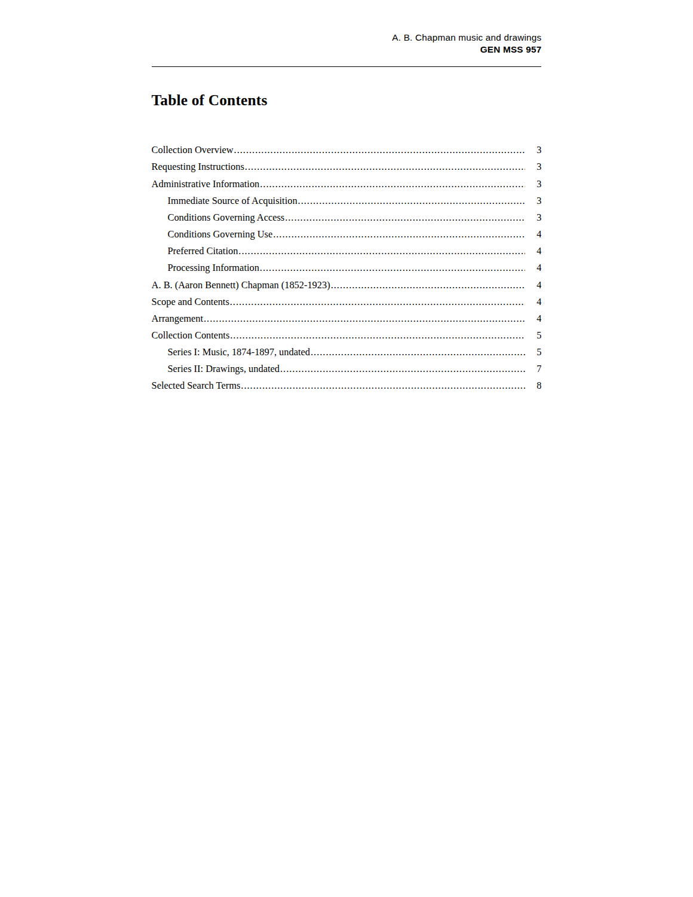A. B. Chapman music and drawings
GEN MSS 957
Table of Contents
Collection Overview .................................................................................................................................................. 3
Requesting Instructions .............................................................................................................................................. 3
Administrative Information ......................................................................................................................................... 3
Immediate Source of Acquisition ................................................................................................................. 3
Conditions Governing Access ....................................................................................................................... 3
Conditions Governing Use ........................................................................................................................... 4
Preferred Citation ............................................................................................................................................. 4
Processing Information ................................................................................................................................... 4
A. B. (Aaron Bennett) Chapman (1852-1923) ....................................................................................................... 4
Scope and Contents ..................................................................................................................................................... 4
Arrangement ................................................................................................................................................................. 4
Collection Contents ..................................................................................................................................................... 5
Series I: Music, 1874-1897, undated ......................................................................................................................... 5
Series II: Drawings, undated ......................................................................................................................................... 7
Selected Search Terms ............................................................................................................................................. 8